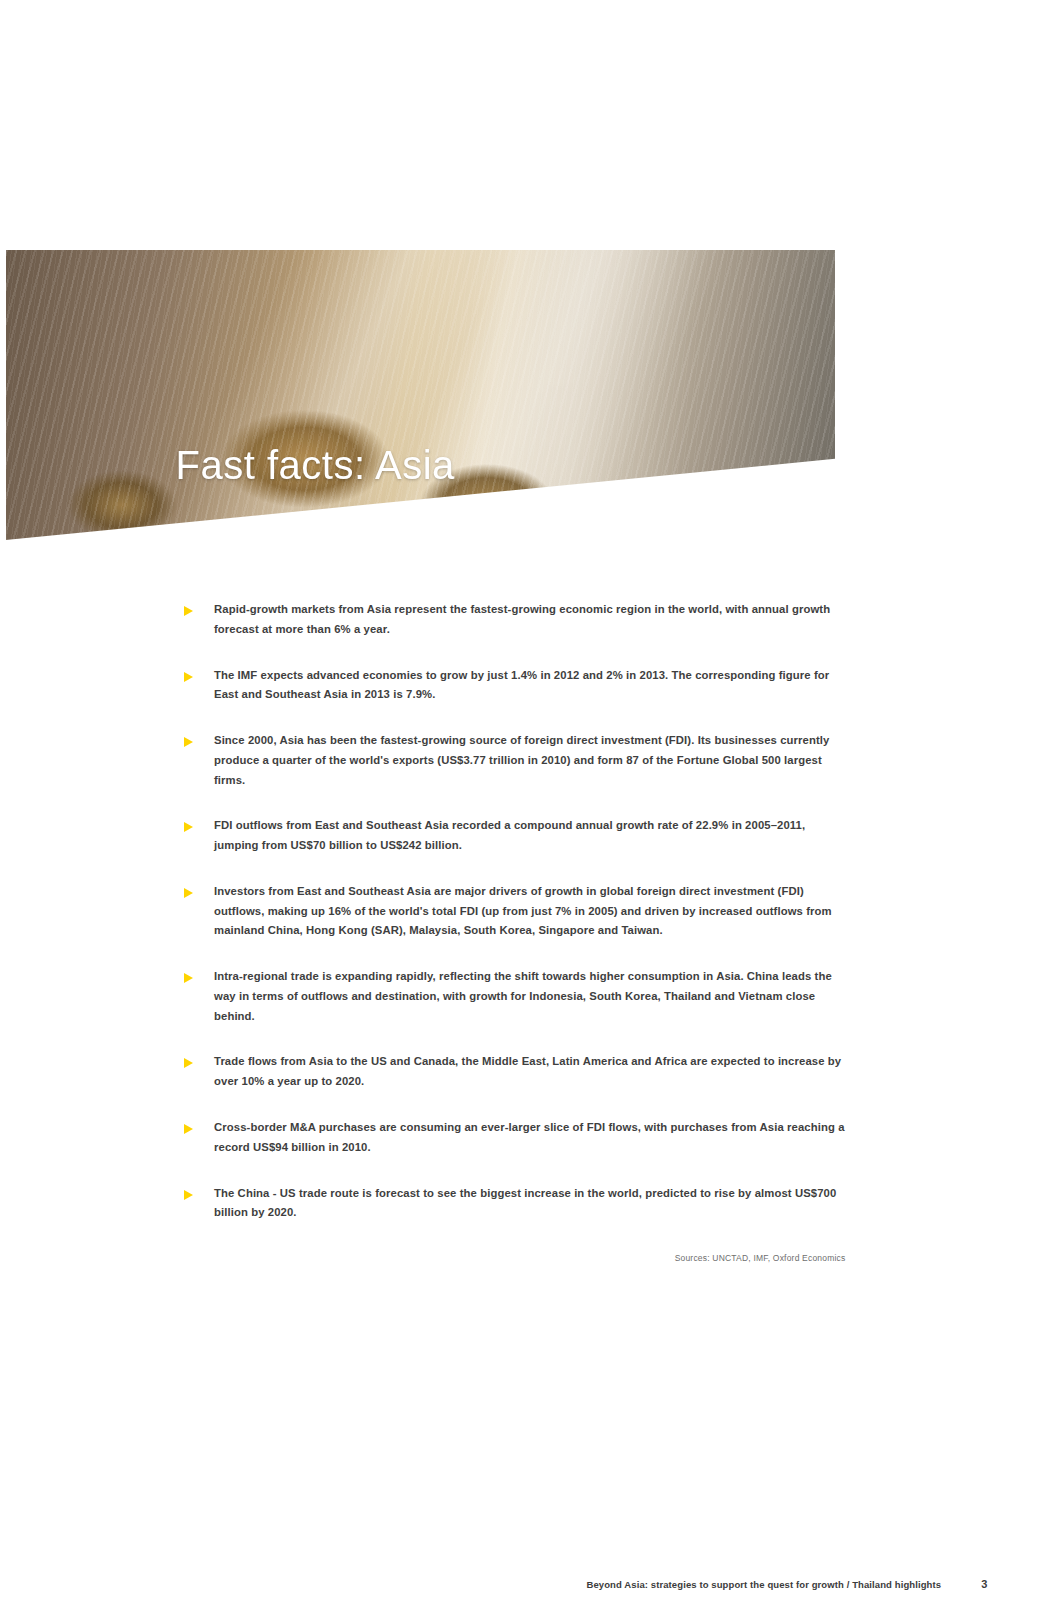Fast facts: Asia
Rapid-growth markets from Asia represent the fastest-growing economic region in the world, with annual growth forecast at more than 6% a year.
The IMF expects advanced economies to grow by just 1.4% in 2012 and 2% in 2013. The corresponding figure for East and Southeast Asia in 2013 is 7.9%.
Since 2000, Asia has been the fastest-growing source of foreign direct investment (FDI). Its businesses currently produce a quarter of the world's exports (US$3.77 trillion in 2010) and form 87 of the Fortune Global 500 largest firms.
FDI outflows from East and Southeast Asia recorded a compound annual growth rate of 22.9% in 2005–2011, jumping from US$70 billion to US$242 billion.
Investors from East and Southeast Asia are major drivers of growth in global foreign direct investment (FDI) outflows, making up 16% of the world's total FDI (up from just 7% in 2005) and driven by increased outflows from mainland China, Hong Kong (SAR), Malaysia, South Korea, Singapore and Taiwan.
Intra-regional trade is expanding rapidly, reflecting the shift towards higher consumption in Asia. China leads the way in terms of outflows and destination, with growth for Indonesia, South Korea, Thailand and Vietnam close behind.
Trade flows from Asia to the US and Canada, the Middle East, Latin America and Africa are expected to increase by over 10% a year up to 2020.
Cross-border M&A purchases are consuming an ever-larger slice of FDI flows, with purchases from Asia reaching a record US$94 billion in 2010.
The China - US trade route is forecast to see the biggest increase in the world, predicted to rise by almost US$700 billion by 2020.
Sources: UNCTAD, IMF, Oxford Economics
Beyond Asia: strategies to support the quest for growth / Thailand highlights
3